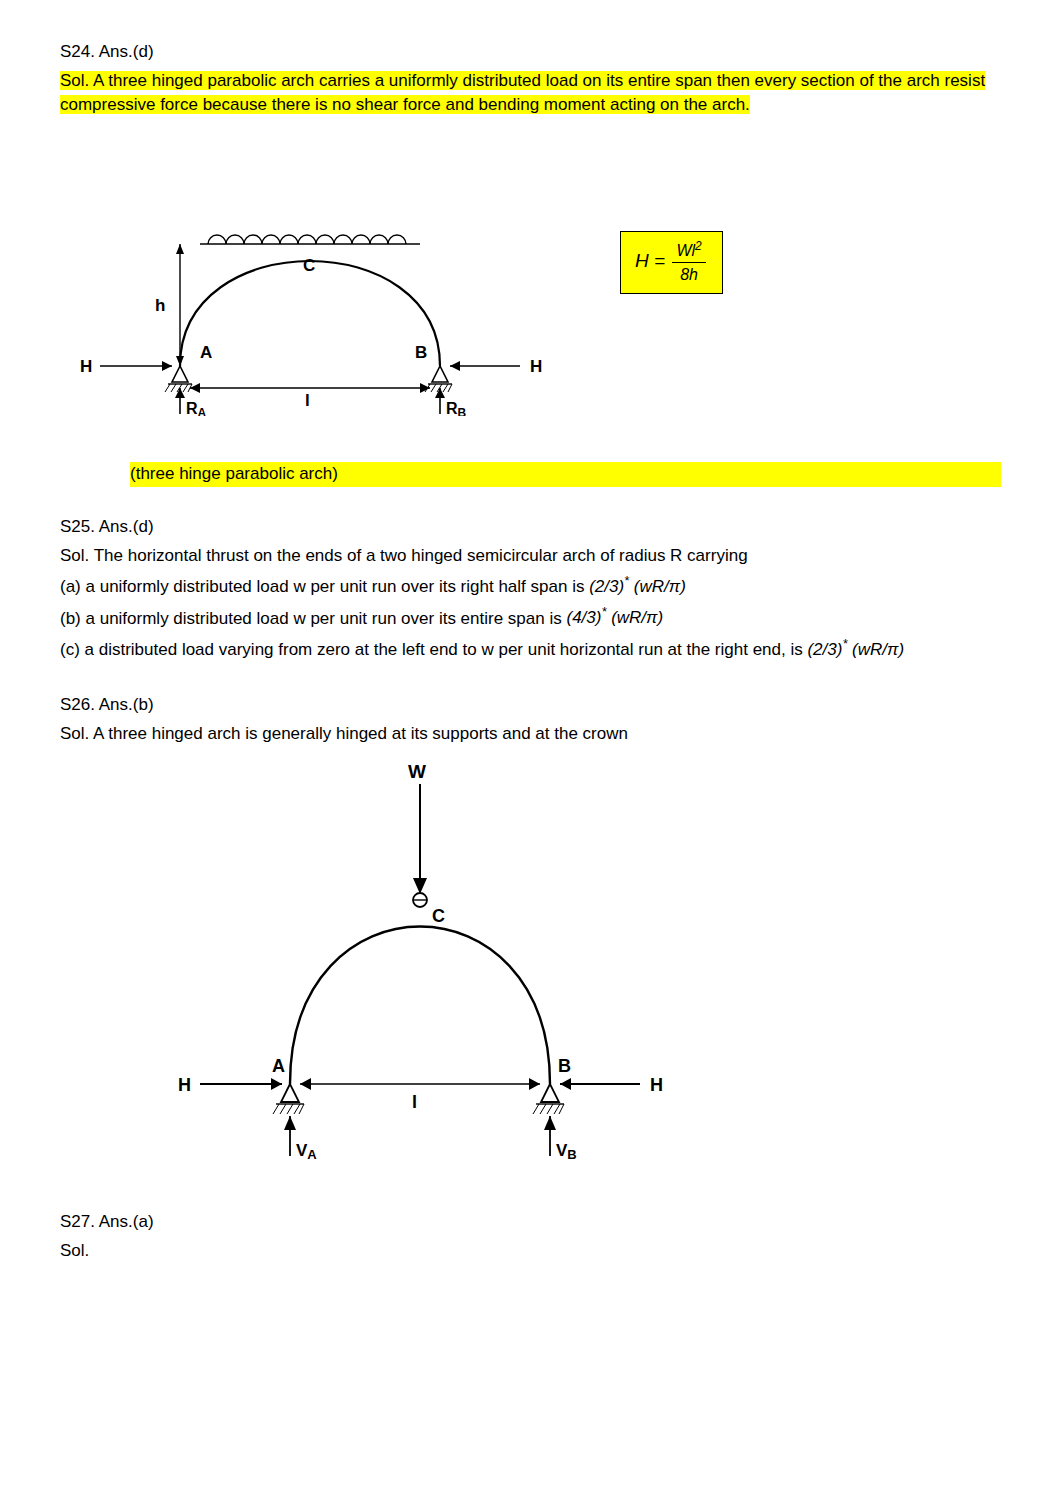S24. Ans.(d)
Sol. A three hinged parabolic arch carries a uniformly distributed load on its entire span then every section of the arch resist compressive force because there is no shear force and bending moment acting on the arch.
C h A B H H l RA RB
H = Wl2 8h
(three hinge parabolic arch)
S25. Ans.(d)
Sol. The horizontal thrust on the ends of a two hinged semicircular arch of radius R carrying
(a) a uniformly distributed load w per unit run over its right half span is (2/3)* (wR/π)
(b) a uniformly distributed load w per unit run over its entire span is (4/3)* (wR/π)
(c) a distributed load varying from zero at the left end to w per unit horizontal run at the right end, is (2/3)* (wR/π)
S26. Ans.(b)
Sol. A three hinged arch is generally hinged at its supports and at the crown
W C A B H H l VA VB
S27. Ans.(a)
Sol.